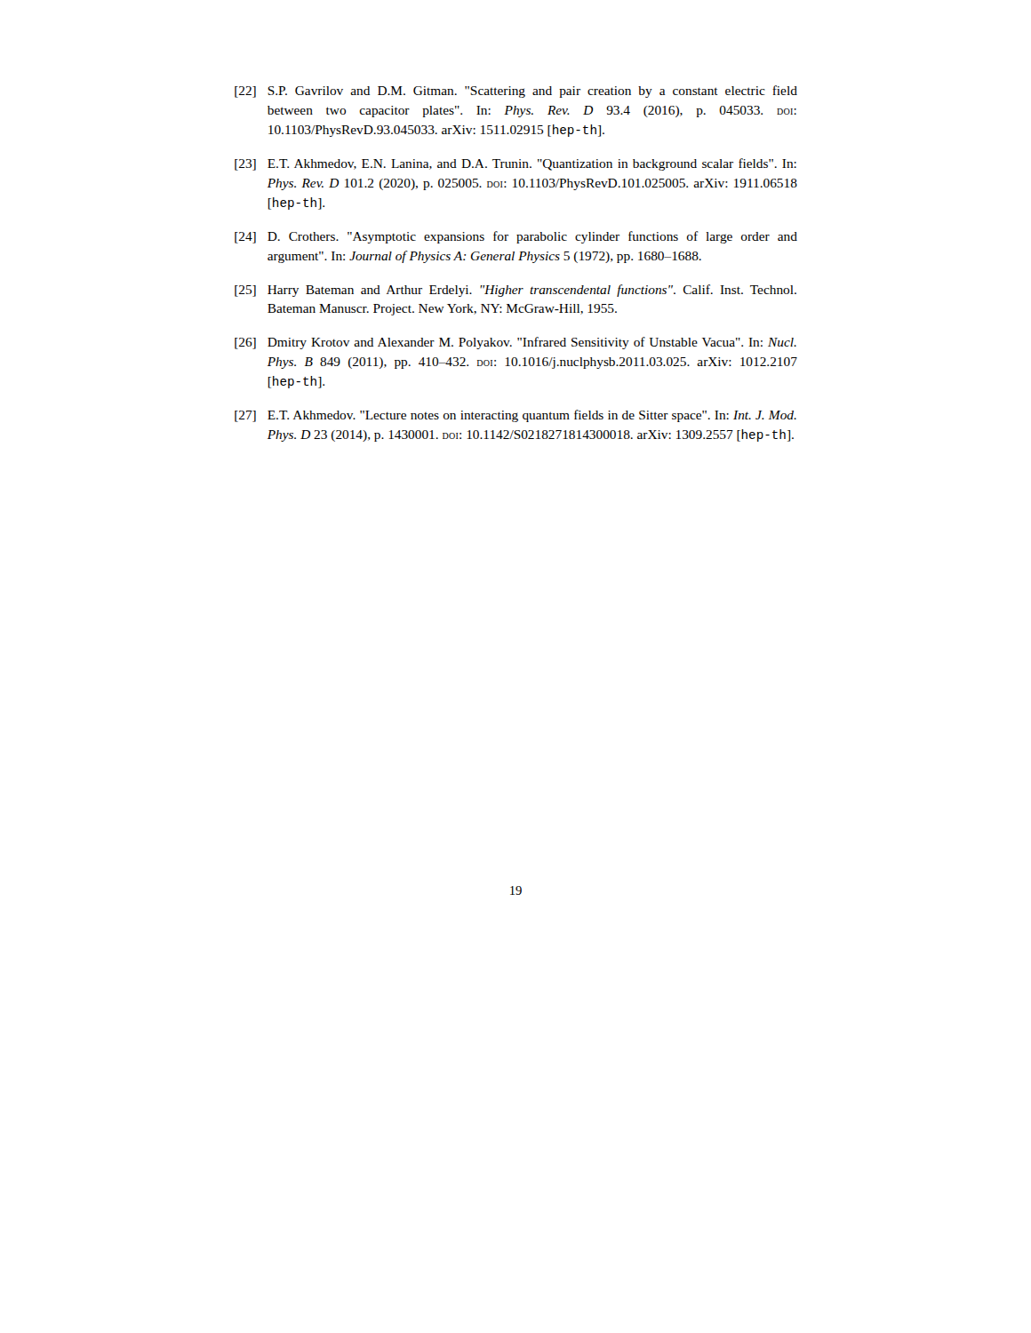[22] S.P. Gavrilov and D.M. Gitman. "Scattering and pair creation by a constant electric field between two capacitor plates". In: Phys. Rev. D 93.4 (2016), p. 045033. doi: 10.1103/PhysRevD.93.045033. arXiv: 1511.02915 [hep-th].
[23] E.T. Akhmedov, E.N. Lanina, and D.A. Trunin. "Quantization in background scalar fields". In: Phys. Rev. D 101.2 (2020), p. 025005. doi: 10.1103/PhysRevD.101.025005. arXiv: 1911.06518 [hep-th].
[24] D. Crothers. "Asymptotic expansions for parabolic cylinder functions of large order and argument". In: Journal of Physics A: General Physics 5 (1972), pp. 1680–1688.
[25] Harry Bateman and Arthur Erdelyi. "Higher transcendental functions". Calif. Inst. Technol. Bateman Manuscr. Project. New York, NY: McGraw-Hill, 1955.
[26] Dmitry Krotov and Alexander M. Polyakov. "Infrared Sensitivity of Unstable Vacua". In: Nucl. Phys. B 849 (2011), pp. 410–432. doi: 10.1016/j.nuclphysb.2011.03.025. arXiv: 1012.2107 [hep-th].
[27] E.T. Akhmedov. "Lecture notes on interacting quantum fields in de Sitter space". In: Int. J. Mod. Phys. D 23 (2014), p. 1430001. doi: 10.1142/S0218271814300018. arXiv: 1309.2557 [hep-th].
19